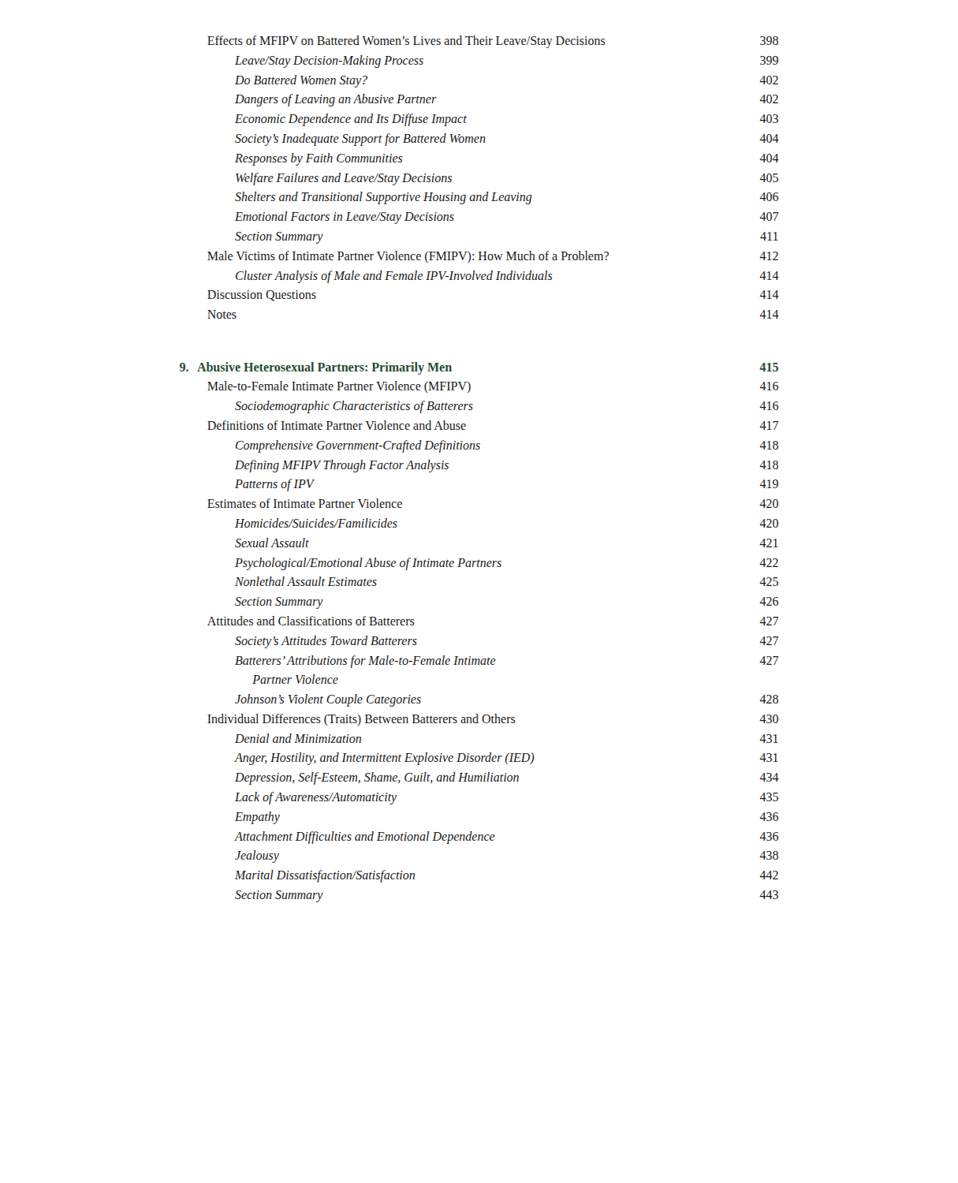Effects of MFIPV on Battered Women’s Lives and Their Leave/Stay Decisions 398
Leave/Stay Decision-Making Process 399
Do Battered Women Stay? 402
Dangers of Leaving an Abusive Partner 402
Economic Dependence and Its Diffuse Impact 403
Society’s Inadequate Support for Battered Women 404
Responses by Faith Communities 404
Welfare Failures and Leave/Stay Decisions 405
Shelters and Transitional Supportive Housing and Leaving 406
Emotional Factors in Leave/Stay Decisions 407
Section Summary 411
Male Victims of Intimate Partner Violence (FMIPV): How Much of a Problem? 412
Cluster Analysis of Male and Female IPV-Involved Individuals 414
Discussion Questions 414
Notes 414
9. Abusive Heterosexual Partners: Primarily Men 415
Male-to-Female Intimate Partner Violence (MFIPV) 416
Sociodemographic Characteristics of Batterers 416
Definitions of Intimate Partner Violence and Abuse 417
Comprehensive Government-Crafted Definitions 418
Defining MFIPV Through Factor Analysis 418
Patterns of IPV 419
Estimates of Intimate Partner Violence 420
Homicides/Suicides/Familicides 420
Sexual Assault 421
Psychological/Emotional Abuse of Intimate Partners 422
Nonlethal Assault Estimates 425
Section Summary 426
Attitudes and Classifications of Batterers 427
Society’s Attitudes Toward Batterers 427
Batterers’ Attributions for Male-to-Female IntimatePartner Violence 427
Johnson’s Violent Couple Categories 428
Individual Differences (Traits) Between Batterers and Others 430
Denial and Minimization 431
Anger, Hostility, and Intermittent Explosive Disorder (IED) 431
Depression, Self-Esteem, Shame, Guilt, and Humiliation 434
Lack of Awareness/Automaticity 435
Empathy 436
Attachment Difficulties and Emotional Dependence 436
Jealousy 438
Marital Dissatisfaction/Satisfaction 442
Section Summary 443